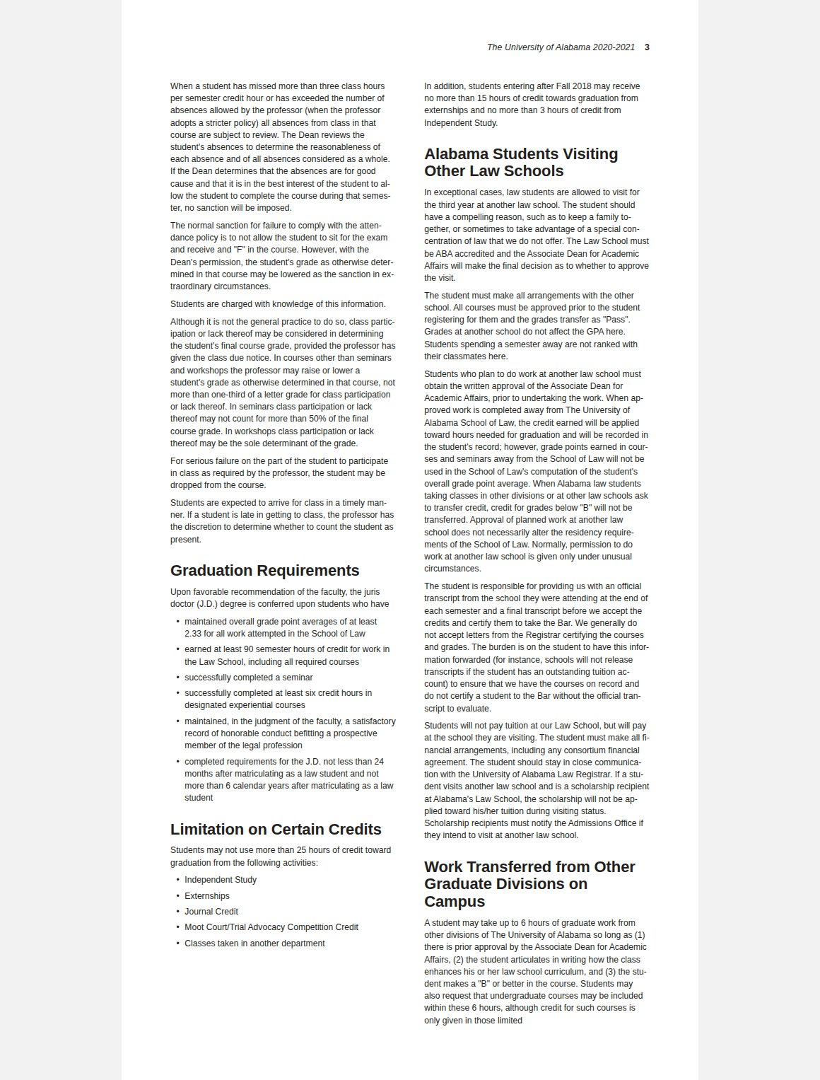The University of Alabama 2020-20213
When a student has missed more than three class hours per semester credit hour or has exceeded the number of absences allowed by the professor (when the professor adopts a stricter policy) all absences from class in that course are subject to review. The Dean reviews the student's absences to determine the reasonableness of each absence and of all absences considered as a whole. If the Dean determines that the absences are for good cause and that it is in the best interest of the student to allow the student to complete the course during that semester, no sanction will be imposed.
The normal sanction for failure to comply with the attendance policy is to not allow the student to sit for the exam and receive and "F" in the course. However, with the Dean's permission, the student's grade as otherwise determined in that course may be lowered as the sanction in extraordinary circumstances.
Students are charged with knowledge of this information.
Although it is not the general practice to do so, class participation or lack thereof may be considered in determining the student's final course grade, provided the professor has given the class due notice. In courses other than seminars and workshops the professor may raise or lower a student's grade as otherwise determined in that course, not more than one-third of a letter grade for class participation or lack thereof. In seminars class participation or lack thereof may not count for more than 50% of the final course grade. In workshops class participation or lack thereof may be the sole determinant of the grade.
For serious failure on the part of the student to participate in class as required by the professor, the student may be dropped from the course.
Students are expected to arrive for class in a timely manner. If a student is late in getting to class, the professor has the discretion to determine whether to count the student as present.
Graduation Requirements
Upon favorable recommendation of the faculty, the juris doctor (J.D.) degree is conferred upon students who have
maintained overall grade point averages of at least 2.33 for all work attempted in the School of Law
earned at least 90 semester hours of credit for work in the Law School, including all required courses
successfully completed a seminar
successfully completed at least six credit hours in designated experiential courses
maintained, in the judgment of the faculty, a satisfactory record of honorable conduct befitting a prospective member of the legal profession
completed requirements for the J.D. not less than 24 months after matriculating as a law student and not more than 6 calendar years after matriculating as a law student
Limitation on Certain Credits
Students may not use more than 25 hours of credit toward graduation from the following activities:
Independent Study
Externships
Journal Credit
Moot Court/Trial Advocacy Competition Credit
Classes taken in another department
In addition, students entering after Fall 2018 may receive no more than 15 hours of credit towards graduation from externships and no more than 3 hours of credit from Independent Study.
Alabama Students Visiting Other Law Schools
In exceptional cases, law students are allowed to visit for the third year at another law school. The student should have a compelling reason, such as to keep a family together, or sometimes to take advantage of a special concentration of law that we do not offer. The Law School must be ABA accredited and the Associate Dean for Academic Affairs will make the final decision as to whether to approve the visit.
The student must make all arrangements with the other school. All courses must be approved prior to the student registering for them and the grades transfer as "Pass". Grades at another school do not affect the GPA here. Students spending a semester away are not ranked with their classmates here.
Students who plan to do work at another law school must obtain the written approval of the Associate Dean for Academic Affairs, prior to undertaking the work. When approved work is completed away from The University of Alabama School of Law, the credit earned will be applied toward hours needed for graduation and will be recorded in the student's record; however, grade points earned in courses and seminars away from the School of Law will not be used in the School of Law's computation of the student's overall grade point average. When Alabama law students taking classes in other divisions or at other law schools ask to transfer credit, credit for grades below "B" will not be transferred. Approval of planned work at another law school does not necessarily alter the residency requirements of the School of Law. Normally, permission to do work at another law school is given only under unusual circumstances.
The student is responsible for providing us with an official transcript from the school they were attending at the end of each semester and a final transcript before we accept the credits and certify them to take the Bar. We generally do not accept letters from the Registrar certifying the courses and grades. The burden is on the student to have this information forwarded (for instance, schools will not release transcripts if the student has an outstanding tuition account) to ensure that we have the courses on record and do not certify a student to the Bar without the official transcript to evaluate.
Students will not pay tuition at our Law School, but will pay at the school they are visiting. The student must make all financial arrangements, including any consortium financial agreement. The student should stay in close communication with the University of Alabama Law Registrar. If a student visits another law school and is a scholarship recipient at Alabama's Law School, the scholarship will not be applied toward his/her tuition during visiting status. Scholarship recipients must notify the Admissions Office if they intend to visit at another law school.
Work Transferred from Other Graduate Divisions on Campus
A student may take up to 6 hours of graduate work from other divisions of The University of Alabama so long as (1) there is prior approval by the Associate Dean for Academic Affairs, (2) the student articulates in writing how the class enhances his or her law school curriculum, and (3) the student makes a "B" or better in the course. Students may also request that undergraduate courses may be included within these 6 hours, although credit for such courses is only given in those limited